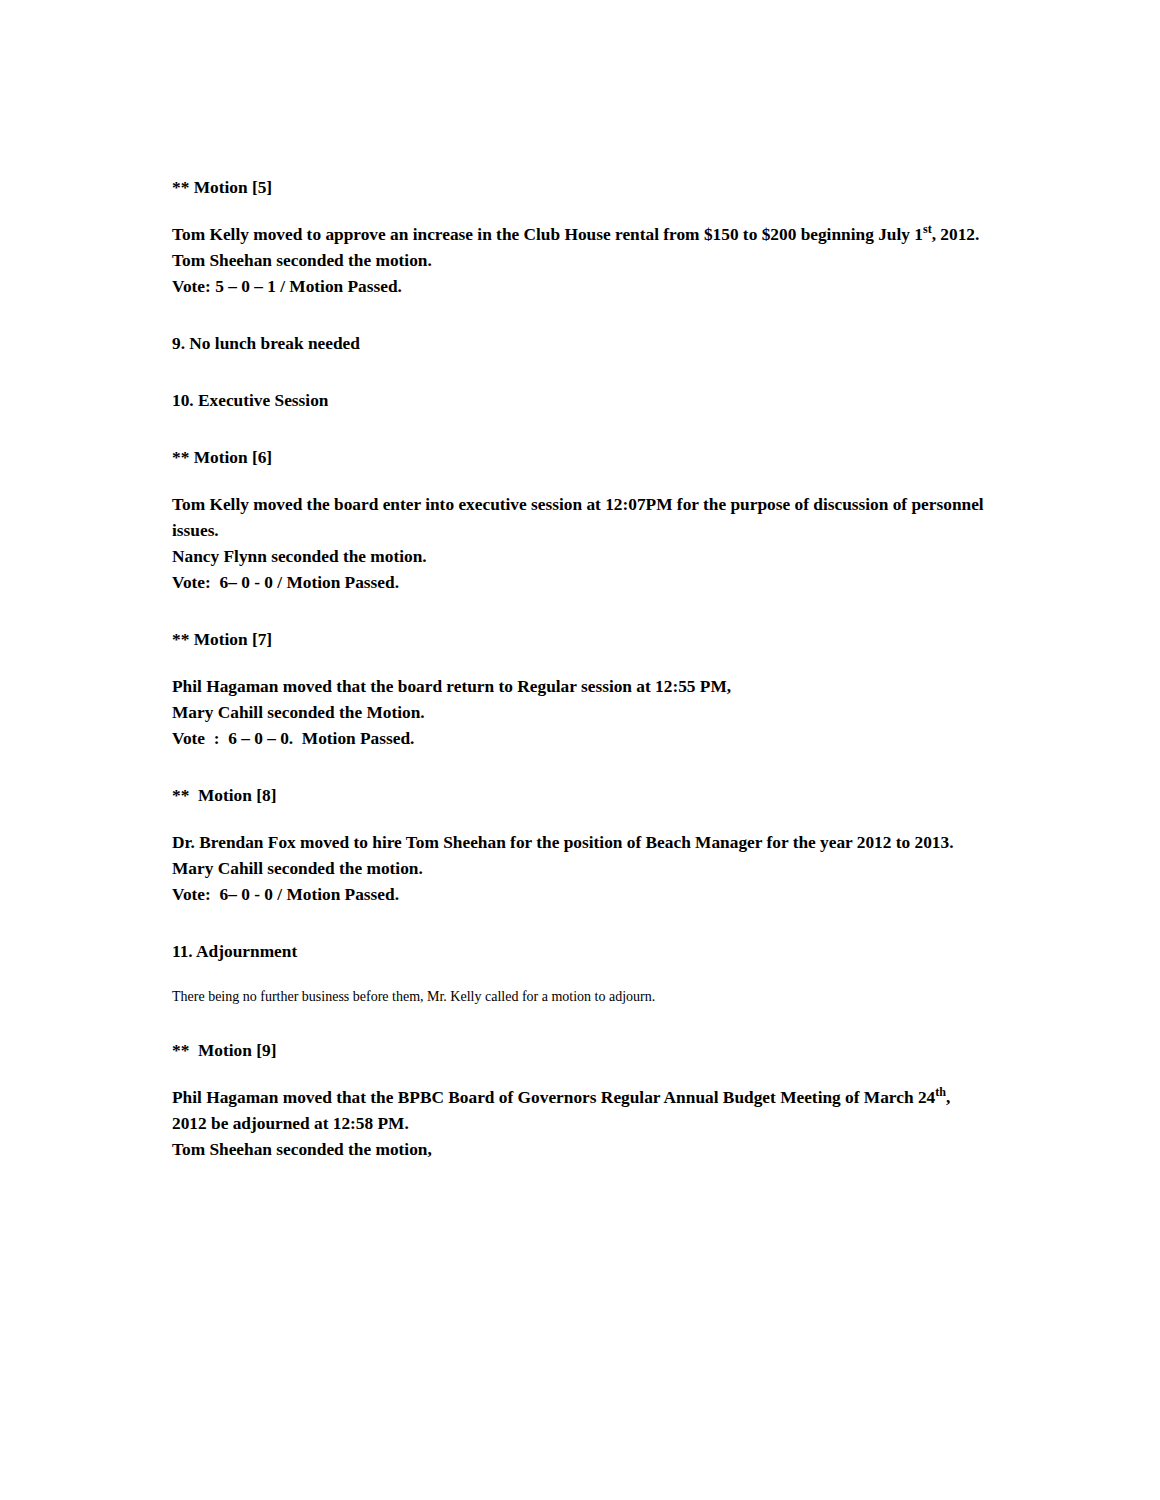** Motion [5]
Tom Kelly moved to approve an increase in the Club House rental from $150 to $200 beginning July 1st, 2012.
Tom Sheehan seconded the motion.
Vote: 5 – 0 – 1 / Motion Passed.
9. No lunch break needed
10. Executive Session
** Motion [6]
Tom Kelly moved the board enter into executive session at 12:07PM for the purpose of discussion of personnel issues.
Nancy Flynn seconded the motion.
Vote: 6– 0 - 0 / Motion Passed.
** Motion [7]
Phil Hagaman moved that the board return to Regular session at 12:55 PM,
Mary Cahill seconded the Motion.
Vote : 6 – 0 – 0. Motion Passed.
** Motion [8]
Dr. Brendan Fox moved to hire Tom Sheehan for the position of Beach Manager for the year 2012 to 2013.
Mary Cahill seconded the motion.
Vote: 6– 0 - 0 / Motion Passed.
11. Adjournment
There being no further business before them, Mr. Kelly called for a motion to adjourn.
** Motion [9]
Phil Hagaman moved that the BPBC Board of Governors Regular Annual Budget Meeting of March 24th, 2012 be adjourned at 12:58 PM.
Tom Sheehan seconded the motion,